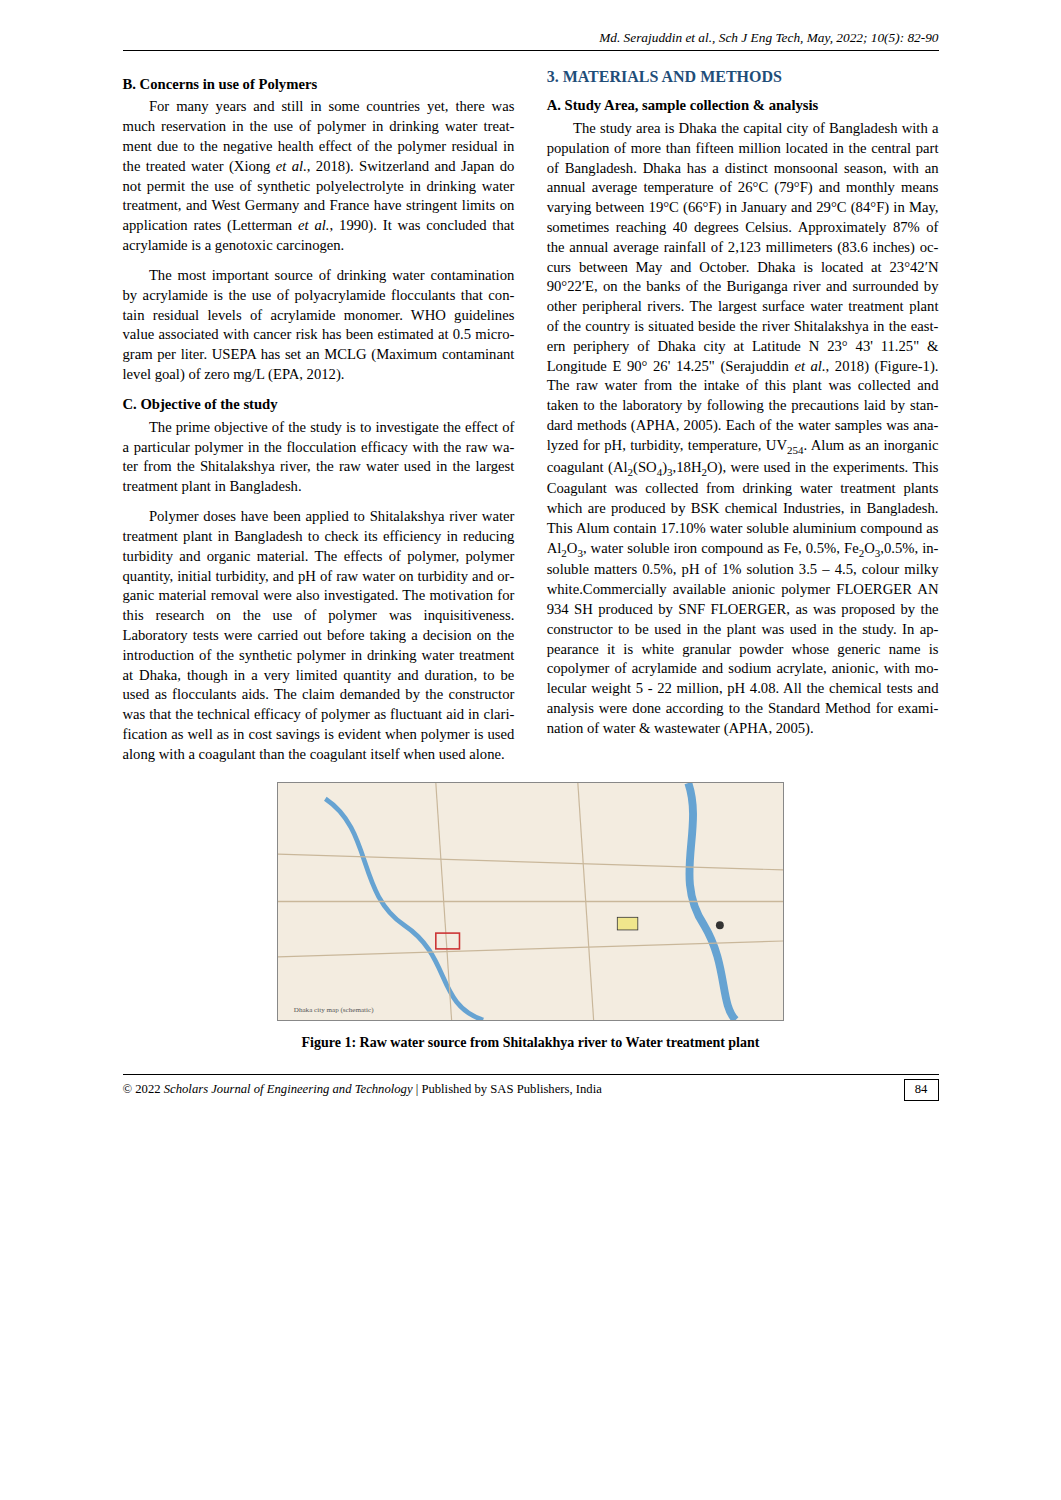Md. Serajuddin et al., Sch J Eng Tech, May, 2022; 10(5): 82-90
B. Concerns in use of Polymers
For many years and still in some countries yet, there was much reservation in the use of polymer in drinking water treatment due to the negative health effect of the polymer residual in the treated water (Xiong et al., 2018). Switzerland and Japan do not permit the use of synthetic polyelectrolyte in drinking water treatment, and West Germany and France have stringent limits on application rates (Letterman et al., 1990). It was concluded that acrylamide is a genotoxic carcinogen.
The most important source of drinking water contamination by acrylamide is the use of polyacrylamide flocculants that contain residual levels of acrylamide monomer. WHO guidelines value associated with cancer risk has been estimated at 0.5 microgram per liter. USEPA has set an MCLG (Maximum contaminant level goal) of zero mg/L (EPA, 2012).
C. Objective of the study
The prime objective of the study is to investigate the effect of a particular polymer in the flocculation efficacy with the raw water from the Shitalakshya river, the raw water used in the largest treatment plant in Bangladesh.
Polymer doses have been applied to Shitalakshya river water treatment plant in Bangladesh to check its efficiency in reducing turbidity and organic material. The effects of polymer, polymer quantity, initial turbidity, and pH of raw water on turbidity and organic material removal were also investigated. The motivation for this research on the use of polymer was inquisitiveness. Laboratory tests were carried out before taking a decision on the introduction of the synthetic polymer in drinking water treatment at Dhaka, though in a very limited quantity and duration, to be used as flocculants aids. The claim demanded by the constructor was that the technical efficacy of polymer as fluctuant aid in clarification as well as in cost savings is evident when polymer is used along with a coagulant than the coagulant itself when used alone.
3. MATERIALS AND METHODS
A. Study Area, sample collection & analysis
The study area is Dhaka the capital city of Bangladesh with a population of more than fifteen million located in the central part of Bangladesh. Dhaka has a distinct monsoonal season, with an annual average temperature of 26°C (79°F) and monthly means varying between 19°C (66°F) in January and 29°C (84°F) in May, sometimes reaching 40 degrees Celsius. Approximately 87% of the annual average rainfall of 2,123 millimeters (83.6 inches) occurs between May and October. Dhaka is located at 23°42′N 90°22′E, on the banks of the Buriganga river and surrounded by other peripheral rivers. The largest surface water treatment plant of the country is situated beside the river Shitalakshya in the eastern periphery of Dhaka city at Latitude N 23° 43' 11.25" & Longitude E 90° 26' 14.25" (Serajuddin et al., 2018) (Figure-1). The raw water from the intake of this plant was collected and taken to the laboratory by following the precautions laid by standard methods (APHA, 2005). Each of the water samples was analyzed for pH, turbidity, temperature, UV254. Alum as an inorganic coagulant (Al2(SO4)3,18H2O), were used in the experiments. This Coagulant was collected from drinking water treatment plants which are produced by BSK chemical Industries, in Bangladesh. This Alum contain 17.10% water soluble aluminium compound as Al2O3, water soluble iron compound as Fe, 0.5%, Fe2O3,0.5%, insoluble matters 0.5%, pH of 1% solution 3.5 – 4.5, colour milky white.Commercially available anionic polymer FLOERGER AN 934 SH produced by SNF FLOERGER, as was proposed by the constructor to be used in the plant was used in the study. In appearance it is white granular powder whose generic name is copolymer of acrylamide and sodium acrylate, anionic, with molecular weight 5 - 22 million, pH 4.08. All the chemical tests and analysis were done according to the Standard Method for examination of water & wastewater (APHA, 2005).
Figure 1: Raw water source from Shitalakhya river to Water treatment plant
© 2022 Scholars Journal of Engineering and Technology | Published by SAS Publishers, India
84